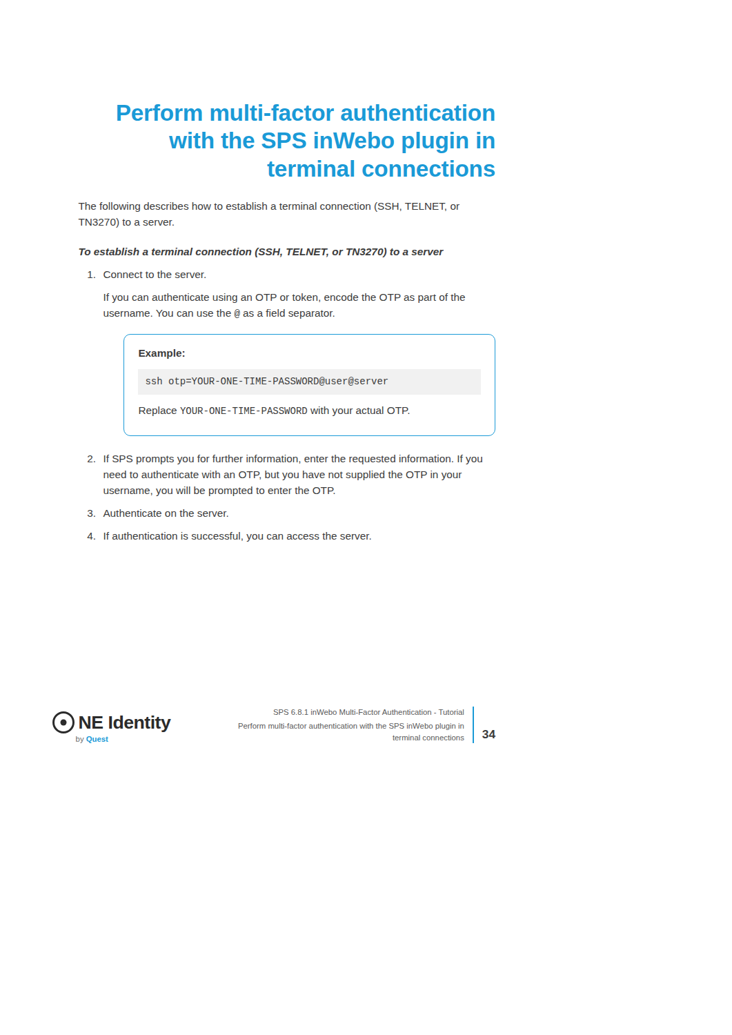Perform multi-factor authentication
with the SPS inWebo plugin in
terminal connections
The following describes how to establish a terminal connection (SSH, TELNET, or TN3270) to a server.
To establish a terminal connection (SSH, TELNET, or TN3270) to a server
Connect to the server.
If you can authenticate using an OTP or token, encode the OTP as part of the username. You can use the @ as a field separator.
Example:
ssh otp=YOUR-ONE-TIME-PASSWORD@user@server
Replace YOUR-ONE-TIME-PASSWORD with your actual OTP.
If SPS prompts you for further information, enter the requested information. If you need to authenticate with an OTP, but you have not supplied the OTP in your username, you will be prompted to enter the OTP.
Authenticate on the server.
If authentication is successful, you can access the server.
NE Identity
by Quest
SPS 6.8.1 inWebo Multi-Factor Authentication - Tutorial
Perform multi-factor authentication with the SPS inWebo plugin in terminal connections
34